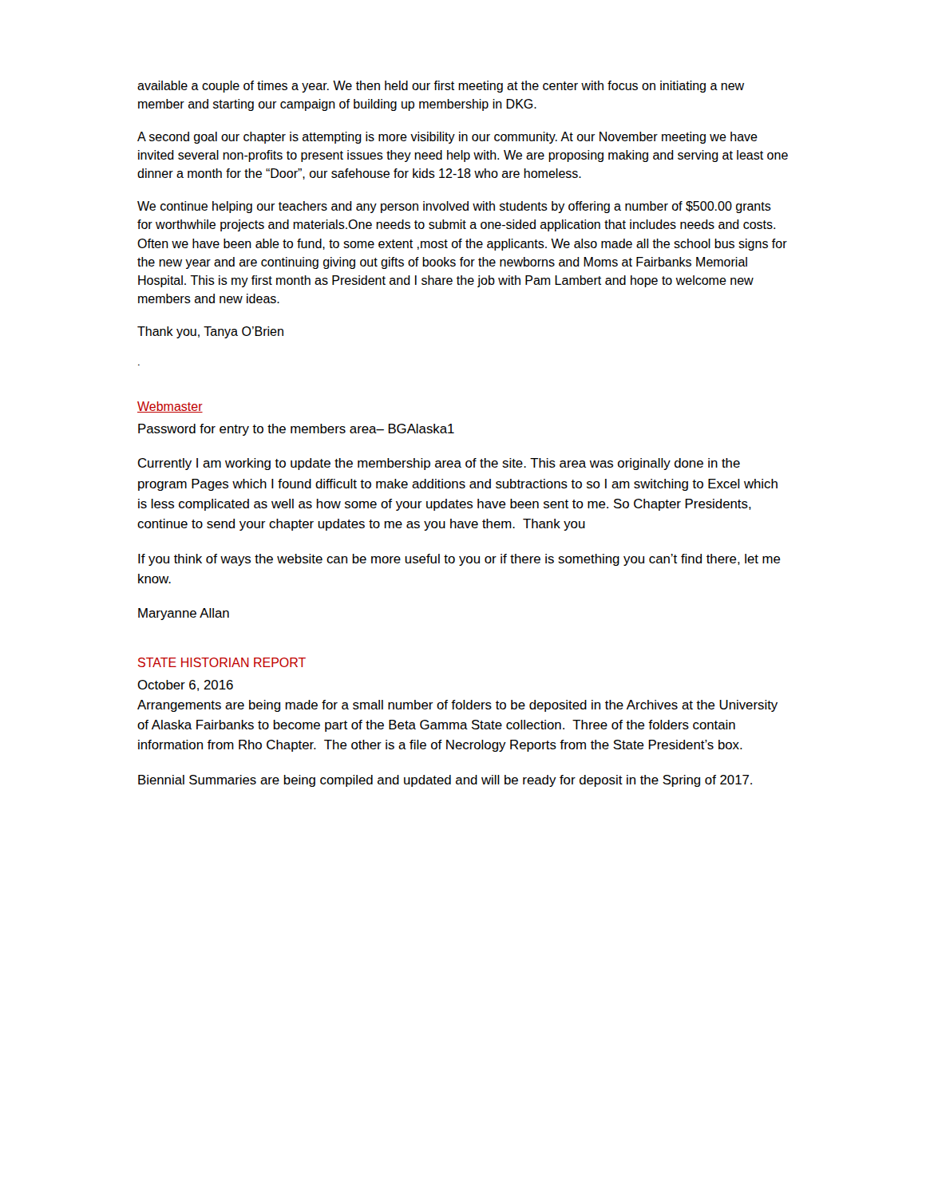available a couple of times a year. We then held our first meeting at the center with focus on initiating a new member and starting our campaign of building up membership in DKG.
A second goal our chapter is attempting is more visibility in our community. At our November meeting we have invited several non-profits to present issues they need help with. We are proposing making and serving at least one dinner a month for the “Door”, our safehouse for kids 12-18 who are homeless.
We continue helping our teachers and any person involved with students by offering a number of $500.00 grants for worthwhile projects and materials.One needs to submit a one-sided application that includes needs and costs. Often we have been able to fund, to some extent ,most of the applicants. We also made all the school bus signs for the new year and are continuing giving out gifts of books for the newborns and Moms at Fairbanks Memorial Hospital. This is my first month as President and I share the job with Pam Lambert and hope to welcome new members and new ideas.
Thank you, Tanya O’Brien
.
Webmaster
Password for entry to the members area– BGAlaska1
Currently I am working to update the membership area of the site. This area was originally done in the program Pages which I found difficult to make additions and subtractions to so I am switching to Excel which is less complicated as well as how some of your updates have been sent to me. So Chapter Presidents, continue to send your chapter updates to me as you have them. Thank you
If you think of ways the website can be more useful to you or if there is something you can’t find there, let me know.
Maryanne Allan
STATE HISTORIAN REPORT
October 6, 2016
Arrangements are being made for a small number of folders to be deposited in the Archives at the University of Alaska Fairbanks to become part of the Beta Gamma State collection. Three of the folders contain information from Rho Chapter. The other is a file of Necrology Reports from the State President’s box.
Biennial Summaries are being compiled and updated and will be ready for deposit in the Spring of 2017.